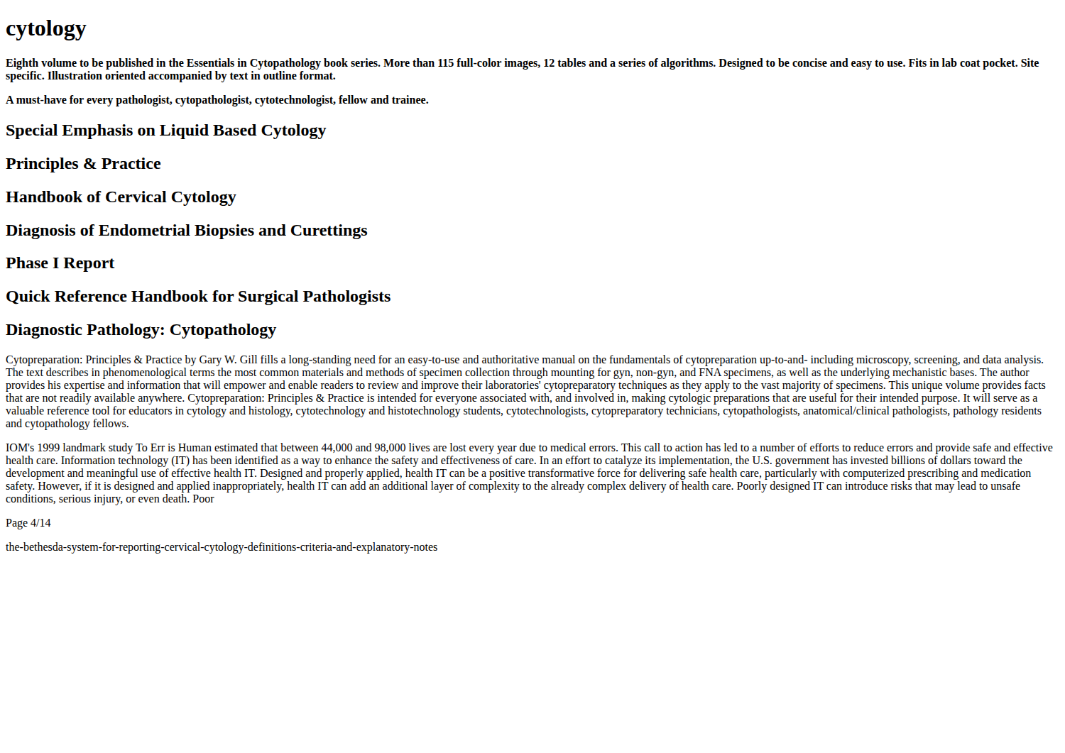cytology
Eighth volume to be published in the Essentials in Cytopathology book series. More than 115 full-color images, 12 tables and a series of algorithms. Designed to be concise and easy to use. Fits in lab coat pocket. Site specific. Illustration oriented accompanied by text in outline format.
A must-have for every pathologist, cytopathologist, cytotechnologist, fellow and trainee.
Special Emphasis on Liquid Based Cytology
Principles & Practice
Handbook of Cervical Cytology
Diagnosis of Endometrial Biopsies and Curettings
Phase I Report
Quick Reference Handbook for Surgical Pathologists
Diagnostic Pathology: Cytopathology
Cytopreparation: Principles & Practice by Gary W. Gill fills a long-standing need for an easy-to-use and authoritative manual on the fundamentals of cytopreparation up-to-and- including microscopy, screening, and data analysis. The text describes in phenomenological terms the most common materials and methods of specimen collection through mounting for gyn, non-gyn, and FNA specimens, as well as the underlying mechanistic bases. The author provides his expertise and information that will empower and enable readers to review and improve their laboratories' cytopreparatory techniques as they apply to the vast majority of specimens. This unique volume provides facts that are not readily available anywhere. Cytopreparation: Principles & Practice is intended for everyone associated with, and involved in, making cytologic preparations that are useful for their intended purpose. It will serve as a valuable reference tool for educators in cytology and histology, cytotechnology and histotechnology students, cytotechnologists, cytopreparatory technicians, cytopathologists, anatomical/clinical pathologists, pathology residents and cytopathology fellows.
IOM's 1999 landmark study To Err is Human estimated that between 44,000 and 98,000 lives are lost every year due to medical errors. This call to action has led to a number of efforts to reduce errors and provide safe and effective health care. Information technology (IT) has been identified as a way to enhance the safety and effectiveness of care. In an effort to catalyze its implementation, the U.S. government has invested billions of dollars toward the development and meaningful use of effective health IT. Designed and properly applied, health IT can be a positive transformative force for delivering safe health care, particularly with computerized prescribing and medication safety. However, if it is designed and applied inappropriately, health IT can add an additional layer of complexity to the already complex delivery of health care. Poorly designed IT can introduce risks that may lead to unsafe conditions, serious injury, or even death. Poor
Page 4/14
the-bethesda-system-for-reporting-cervical-cytology-definitions-criteria-and-explanatory-notes